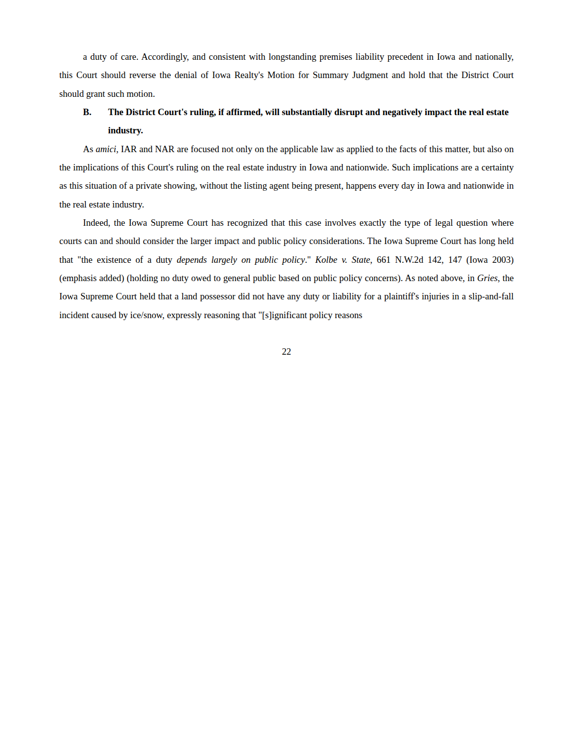a duty of care. Accordingly, and consistent with longstanding premises liability precedent in Iowa and nationally, this Court should reverse the denial of Iowa Realty's Motion for Summary Judgment and hold that the District Court should grant such motion.
B. The District Court's ruling, if affirmed, will substantially disrupt and negatively impact the real estate industry.
As amici, IAR and NAR are focused not only on the applicable law as applied to the facts of this matter, but also on the implications of this Court's ruling on the real estate industry in Iowa and nationwide. Such implications are a certainty as this situation of a private showing, without the listing agent being present, happens every day in Iowa and nationwide in the real estate industry.
Indeed, the Iowa Supreme Court has recognized that this case involves exactly the type of legal question where courts can and should consider the larger impact and public policy considerations. The Iowa Supreme Court has long held that "the existence of a duty depends largely on public policy." Kolbe v. State, 661 N.W.2d 142, 147 (Iowa 2003) (emphasis added) (holding no duty owed to general public based on public policy concerns). As noted above, in Gries, the Iowa Supreme Court held that a land possessor did not have any duty or liability for a plaintiff's injuries in a slip-and-fall incident caused by ice/snow, expressly reasoning that "[s]ignificant policy reasons
22